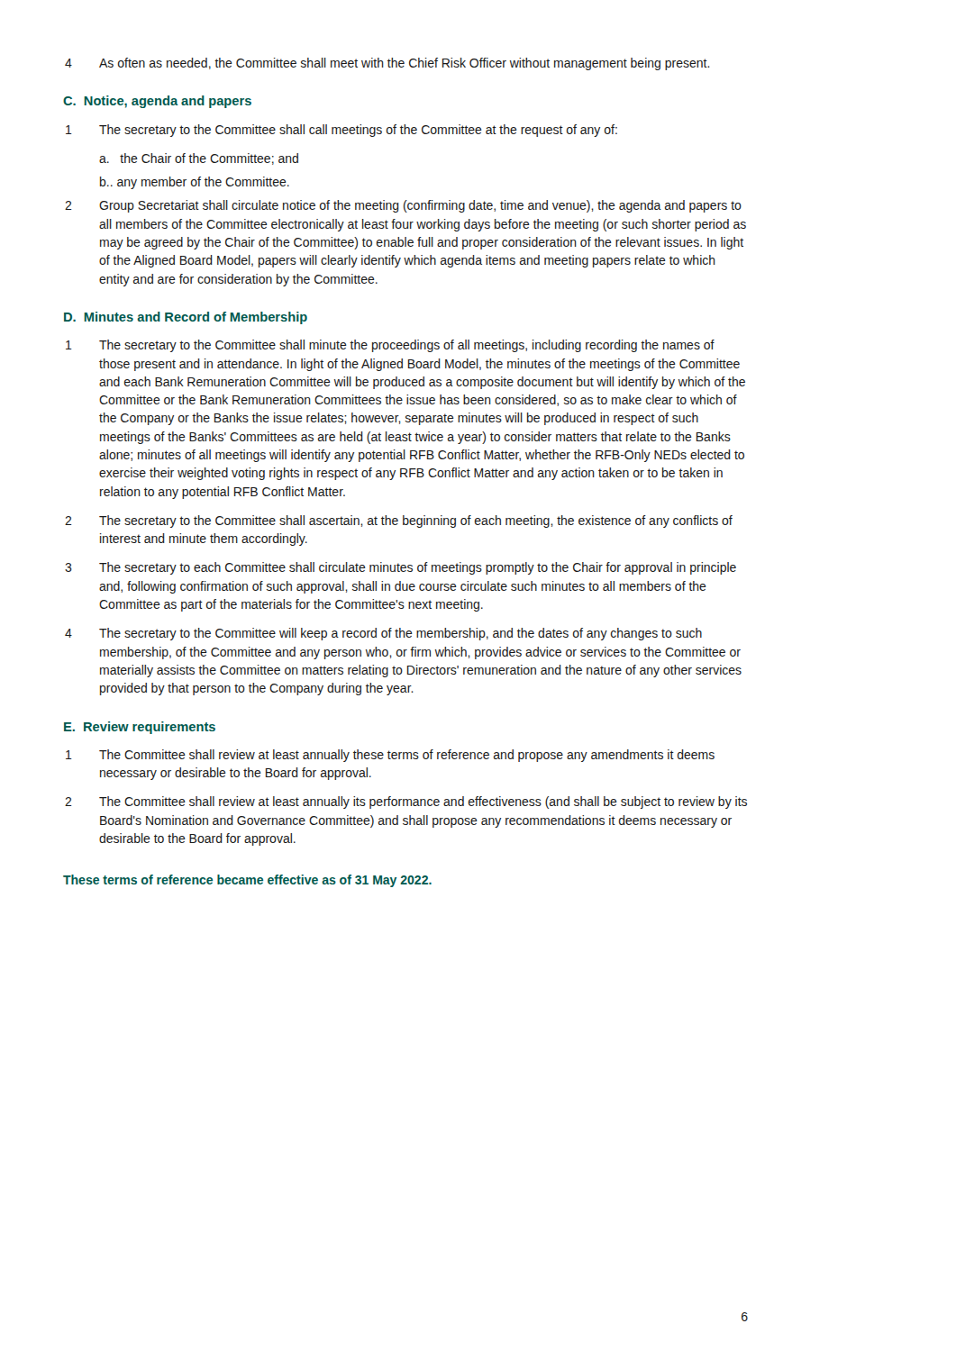4
As often as needed, the Committee shall meet with the Chief Risk Officer without management being present.
C. Notice, agenda and papers
1
The secretary to the Committee shall call meetings of the Committee at the request of any of:
a. the Chair of the Committee; and
b.. any member of the Committee.
2
Group Secretariat shall circulate notice of the meeting (confirming date, time and venue), the agenda and papers to all members of the Committee electronically at least four working days before the meeting (or such shorter period as may be agreed by the Chair of the Committee) to enable full and proper consideration of the relevant issues. In light of the Aligned Board Model, papers will clearly identify which agenda items and meeting papers relate to which entity and are for consideration by the Committee.
D. Minutes and Record of Membership
1
The secretary to the Committee shall minute the proceedings of all meetings, including recording the names of those present and in attendance. In light of the Aligned Board Model, the minutes of the meetings of the Committee and each Bank Remuneration Committee will be produced as a composite document but will identify by which of the Committee or the Bank Remuneration Committees the issue has been considered, so as to make clear to which of the Company or the Banks the issue relates; however, separate minutes will be produced in respect of such meetings of the Banks' Committees as are held (at least twice a year) to consider matters that relate to the Banks alone; minutes of all meetings will identify any potential RFB Conflict Matter, whether the RFB-Only NEDs elected to exercise their weighted voting rights in respect of any RFB Conflict Matter and any action taken or to be taken in relation to any potential RFB Conflict Matter.
2
The secretary to the Committee shall ascertain, at the beginning of each meeting, the existence of any conflicts of interest and minute them accordingly.
3
The secretary to each Committee shall circulate minutes of meetings promptly to the Chair for approval in principle and, following confirmation of such approval, shall in due course circulate such minutes to all members of the Committee as part of the materials for the Committee's next meeting.
4
The secretary to the Committee will keep a record of the membership, and the dates of any changes to such membership, of the Committee and any person who, or firm which, provides advice or services to the Committee or materially assists the Committee on matters relating to Directors' remuneration and the nature of any other services provided by that person to the Company during the year.
E. Review requirements
1
The Committee shall review at least annually these terms of reference and propose any amendments it deems necessary or desirable to the Board for approval.
2
The Committee shall review at least annually its performance and effectiveness (and shall be subject to review by its Board's Nomination and Governance Committee) and shall propose any recommendations it deems necessary or desirable to the Board for approval.
These terms of reference became effective as of 31 May 2022.
6